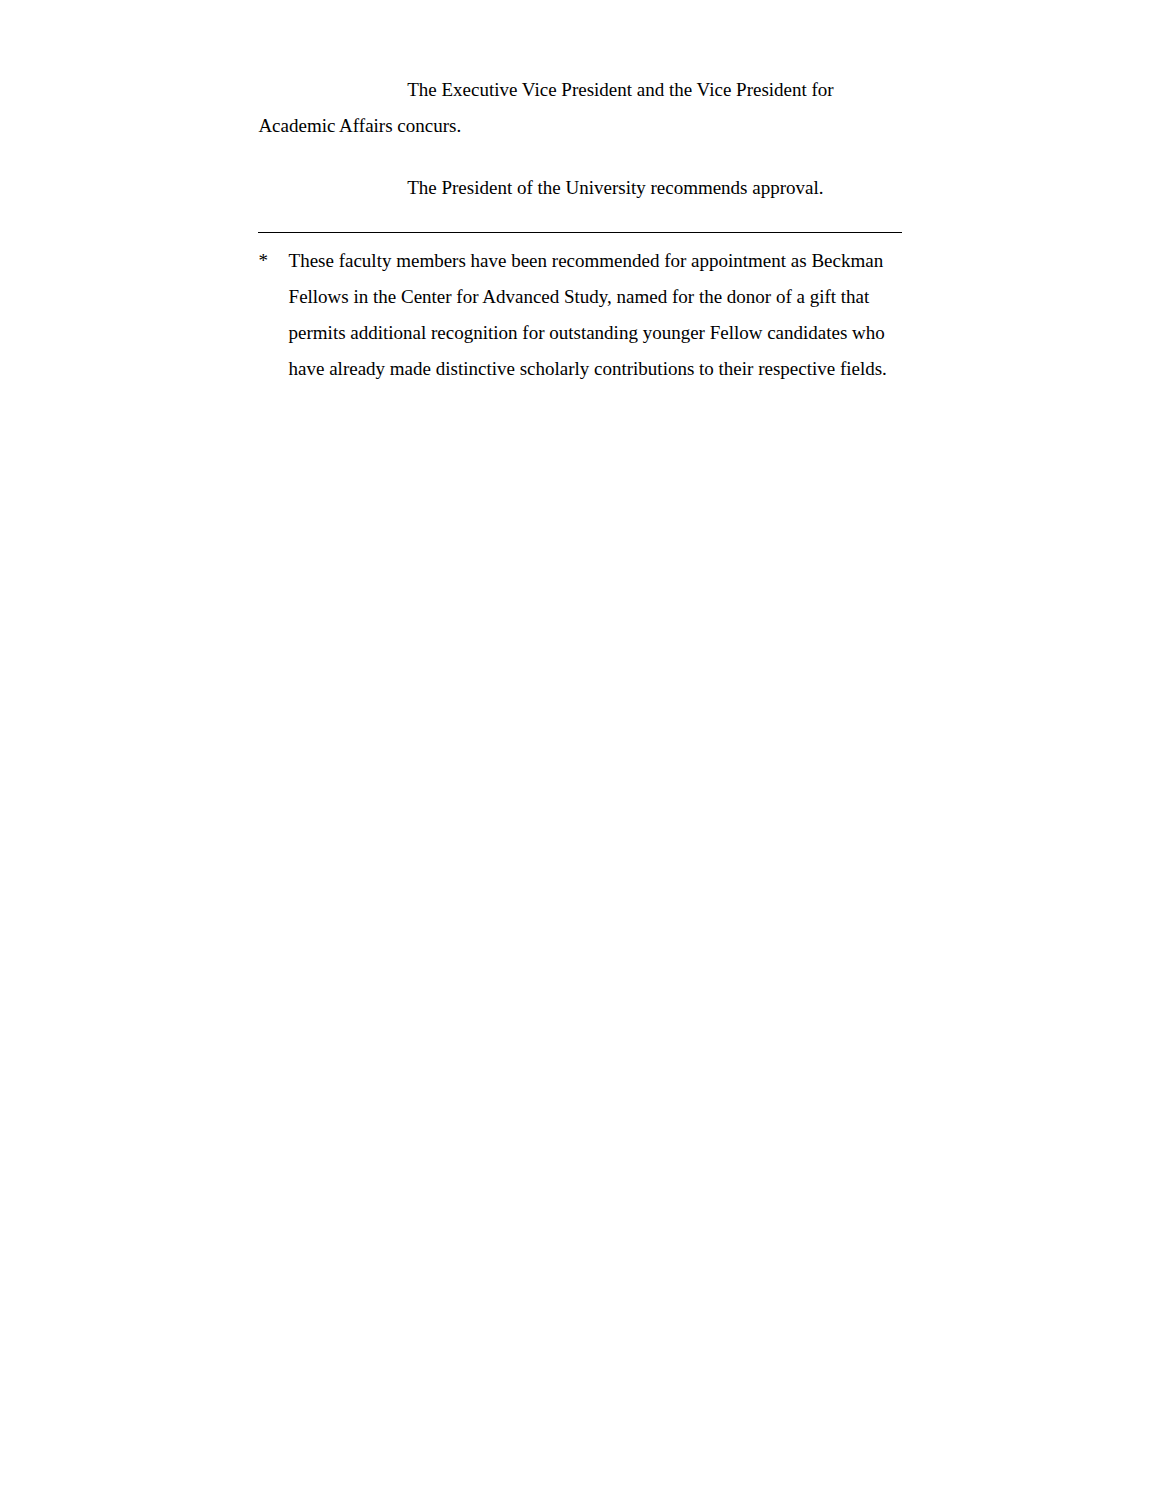The Executive Vice President and the Vice President for Academic Affairs concurs.
The President of the University recommends approval.
*
These faculty members have been recommended for appointment as Beckman Fellows in the Center for Advanced Study, named for the donor of a gift that permits additional recognition for outstanding younger Fellow candidates who have already made distinctive scholarly contributions to their respective fields.